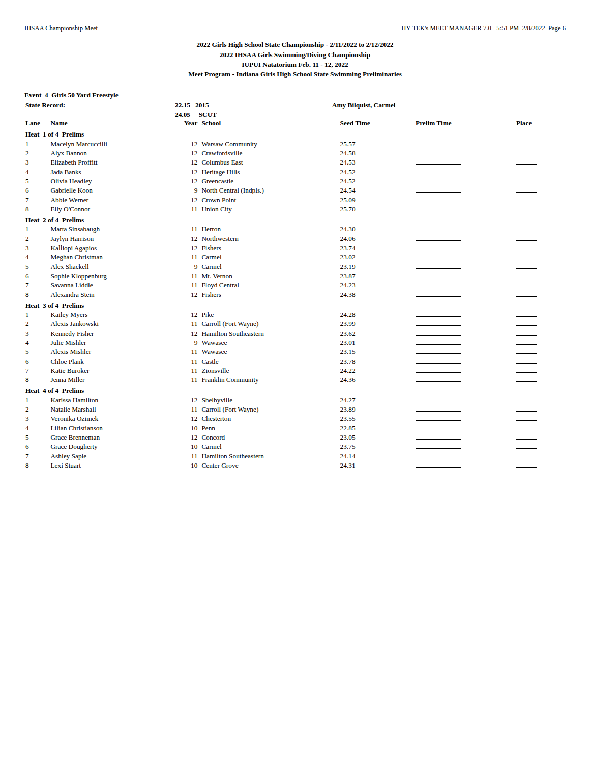IHSAA Championship Meet
HY-TEK's MEET MANAGER 7.0 - 5:51 PM 2/8/2022 Page 6
2022 Girls High School State Championship - 2/11/2022 to 2/12/2022
2022 IHSAA Girls Swimming/Diving Championship
IUPUI Natatorium Feb. 11 - 12, 2022
Meet Program - Indiana Girls High School State Swimming Preliminaries
Event 4 Girls 50 Yard Freestyle
| State Record: | 22.15 2015 | Amy Bilquist, Carmel |
| | 24.05 SCUT | |
| Lane | Name | Year | School | Seed Time | Prelim Time | Place |
| --- | --- | --- | --- | --- | --- | --- |
| Heat 1 of 4 Prelims |
| 1 | Macelyn Marcuccilli | 12 | Warsaw Community | 25.57 | | |
| 2 | Alyx Bannon | 12 | Crawfordsville | 24.58 | | |
| 3 | Elizabeth Proffitt | 12 | Columbus East | 24.53 | | |
| 4 | Jada Banks | 12 | Heritage Hills | 24.52 | | |
| 5 | Olivia Headley | 12 | Greencastle | 24.52 | | |
| 6 | Gabrielle Koon | 9 | North Central (Indpls.) | 24.54 | | |
| 7 | Abbie Werner | 12 | Crown Point | 25.09 | | |
| 8 | Elly O'Connor | 11 | Union City | 25.70 | | |
| Heat 2 of 4 Prelims |
| 1 | Marta Sinsabaugh | 11 | Herron | 24.30 | | |
| 2 | Jaylyn Harrison | 12 | Northwestern | 24.06 | | |
| 3 | Kalliopi Agapios | 12 | Fishers | 23.74 | | |
| 4 | Meghan Christman | 11 | Carmel | 23.02 | | |
| 5 | Alex Shackell | 9 | Carmel | 23.19 | | |
| 6 | Sophie Kloppenburg | 11 | Mt. Vernon | 23.87 | | |
| 7 | Savanna Liddle | 11 | Floyd Central | 24.23 | | |
| 8 | Alexandra Stein | 12 | Fishers | 24.38 | | |
| Heat 3 of 4 Prelims |
| 1 | Kailey Myers | 12 | Pike | 24.28 | | |
| 2 | Alexis Jankowski | 11 | Carroll (Fort Wayne) | 23.99 | | |
| 3 | Kennedy Fisher | 12 | Hamilton Southeastern | 23.62 | | |
| 4 | Julie Mishler | 9 | Wawasee | 23.01 | | |
| 5 | Alexis Mishler | 11 | Wawasee | 23.15 | | |
| 6 | Chloe Plank | 11 | Castle | 23.78 | | |
| 7 | Katie Buroker | 11 | Zionsville | 24.22 | | |
| 8 | Jenna Miller | 11 | Franklin Community | 24.36 | | |
| Heat 4 of 4 Prelims |
| 1 | Karissa Hamilton | 12 | Shelbyville | 24.27 | | |
| 2 | Natalie Marshall | 11 | Carroll (Fort Wayne) | 23.89 | | |
| 3 | Veronika Ozimek | 12 | Chesterton | 23.55 | | |
| 4 | Lilian Christianson | 10 | Penn | 22.85 | | |
| 5 | Grace Brenneman | 12 | Concord | 23.05 | | |
| 6 | Grace Dougherty | 10 | Carmel | 23.75 | | |
| 7 | Ashley Saple | 11 | Hamilton Southeastern | 24.14 | | |
| 8 | Lexi Stuart | 10 | Center Grove | 24.31 | | |